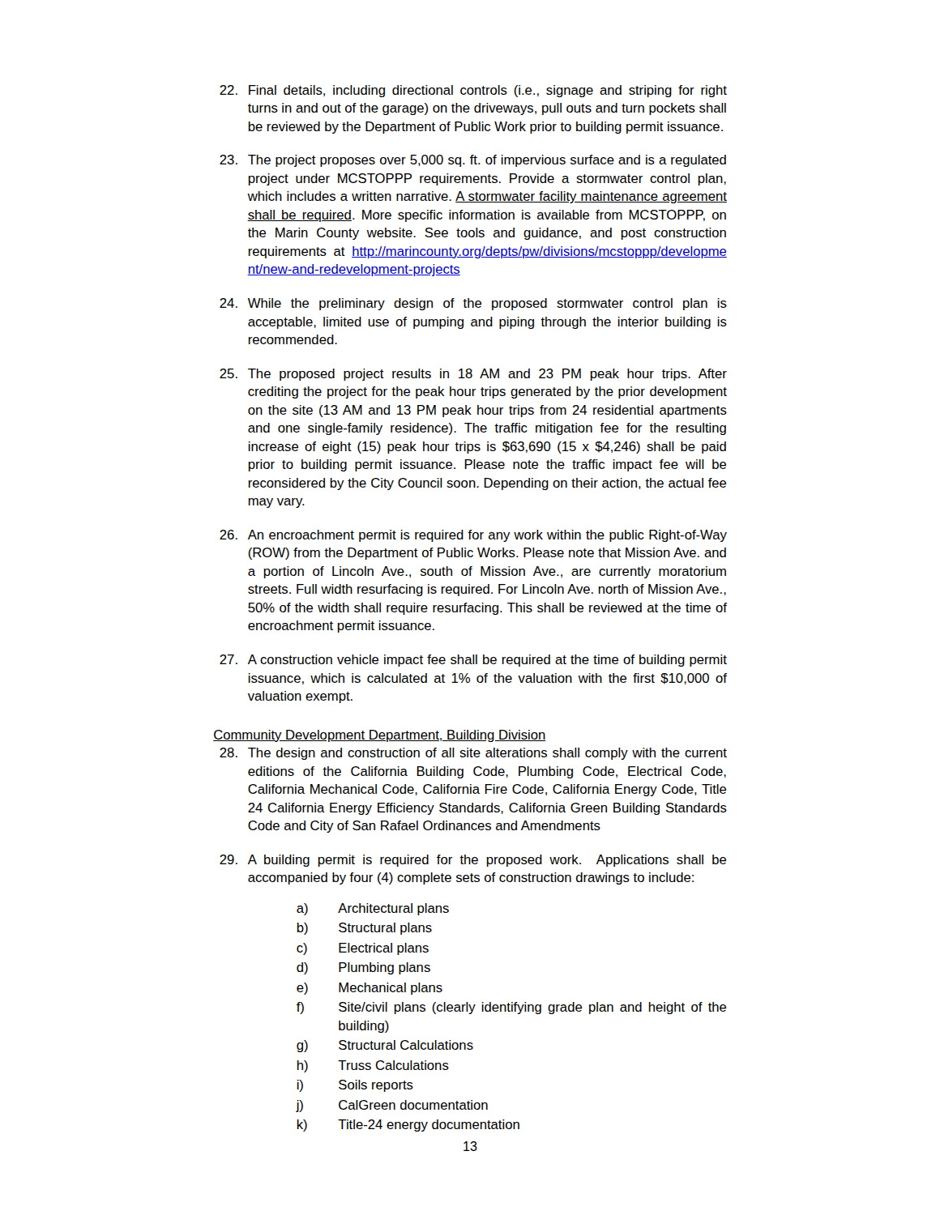22. Final details, including directional controls (i.e., signage and striping for right turns in and out of the garage) on the driveways, pull outs and turn pockets shall be reviewed by the Department of Public Work prior to building permit issuance.
23. The project proposes over 5,000 sq. ft. of impervious surface and is a regulated project under MCSTOPPP requirements. Provide a stormwater control plan, which includes a written narrative. A stormwater facility maintenance agreement shall be required. More specific information is available from MCSTOPPP, on the Marin County website. See tools and guidance, and post construction requirements at http://marincounty.org/depts/pw/divisions/mcstoppp/development/new-and-redevelopment-projects
24. While the preliminary design of the proposed stormwater control plan is acceptable, limited use of pumping and piping through the interior building is recommended.
25. The proposed project results in 18 AM and 23 PM peak hour trips. After crediting the project for the peak hour trips generated by the prior development on the site (13 AM and 13 PM peak hour trips from 24 residential apartments and one single-family residence). The traffic mitigation fee for the resulting increase of eight (15) peak hour trips is $63,690 (15 x $4,246) shall be paid prior to building permit issuance. Please note the traffic impact fee will be reconsidered by the City Council soon. Depending on their action, the actual fee may vary.
26. An encroachment permit is required for any work within the public Right-of-Way (ROW) from the Department of Public Works. Please note that Mission Ave. and a portion of Lincoln Ave., south of Mission Ave., are currently moratorium streets. Full width resurfacing is required. For Lincoln Ave. north of Mission Ave., 50% of the width shall require resurfacing. This shall be reviewed at the time of encroachment permit issuance.
27. A construction vehicle impact fee shall be required at the time of building permit issuance, which is calculated at 1% of the valuation with the first $10,000 of valuation exempt.
Community Development Department, Building Division
28. The design and construction of all site alterations shall comply with the current editions of the California Building Code, Plumbing Code, Electrical Code, California Mechanical Code, California Fire Code, California Energy Code, Title 24 California Energy Efficiency Standards, California Green Building Standards Code and City of San Rafael Ordinances and Amendments
29. A building permit is required for the proposed work. Applications shall be accompanied by four (4) complete sets of construction drawings to include:
a) Architectural plans
b) Structural plans
c) Electrical plans
d) Plumbing plans
e) Mechanical plans
f) Site/civil plans (clearly identifying grade plan and height of the building)
g) Structural Calculations
h) Truss Calculations
i) Soils reports
j) CalGreen documentation
k) Title-24 energy documentation
13